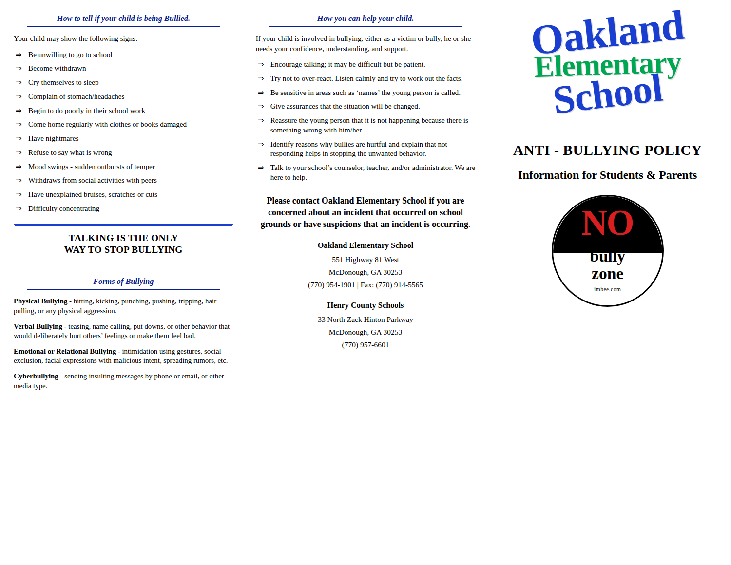How to tell if your child is being Bullied.
Your child may show the following signs:
Be unwilling to go to school
Become withdrawn
Cry themselves to sleep
Complain of stomach/headaches
Begin to do poorly in their school work
Come home regularly with clothes or books damaged
Have nightmares
Refuse to say what is wrong
Mood swings - sudden outbursts of temper
Withdraws from social activities with peers
Have unexplained bruises, scratches or cuts
Difficulty concentrating
TALKING IS THE ONLY
WAY TO STOP BULLYING
Forms of Bullying
Physical Bullying - hitting, kicking, punching, pushing, tripping, hair pulling, or any physical aggression.
Verbal Bullying - teasing, name calling, put downs, or other behavior that would deliberately hurt others’ feelings or make them feel bad.
Emotional or Relational Bullying - intimidation using gestures, social exclusion, facial expressions with malicious intent, spreading rumors, etc.
Cyberbullying - sending insulting messages by phone or email, or other media type.
How you can help your child.
If your child is involved in bullying, either as a victim or bully, he or she needs your confidence, understanding, and support.
Encourage talking; it may be difficult but be patient.
Try not to over-react. Listen calmly and try to work out the facts.
Be sensitive in areas such as ‘names’ the young person is called.
Give assurances that the situation will be changed.
Reassure the young person that it is not happening because there is something wrong with him/her.
Identify reasons why bullies are hurtful and explain that not responding helps in stopping the unwanted behavior.
Talk to your school’s counselor, teacher, and/or administrator. We are here to help.
Please contact Oakland Elementary School if you are concerned about an incident that occurred on school grounds or have suspicions that an incident is occurring.
Oakland Elementary School
551 Highway 81 West
McDonough, GA 30253
(770) 954-1901 | Fax: (770) 914-5565
Henry County Schools
33 North Zack Hinton Parkway
McDonough, GA 30253
(770) 957-6601
Oakland
Elementary
School
ANTI - BULLYING POLICY
Information for Students & Parents
NO
bully
zone
imbee.com